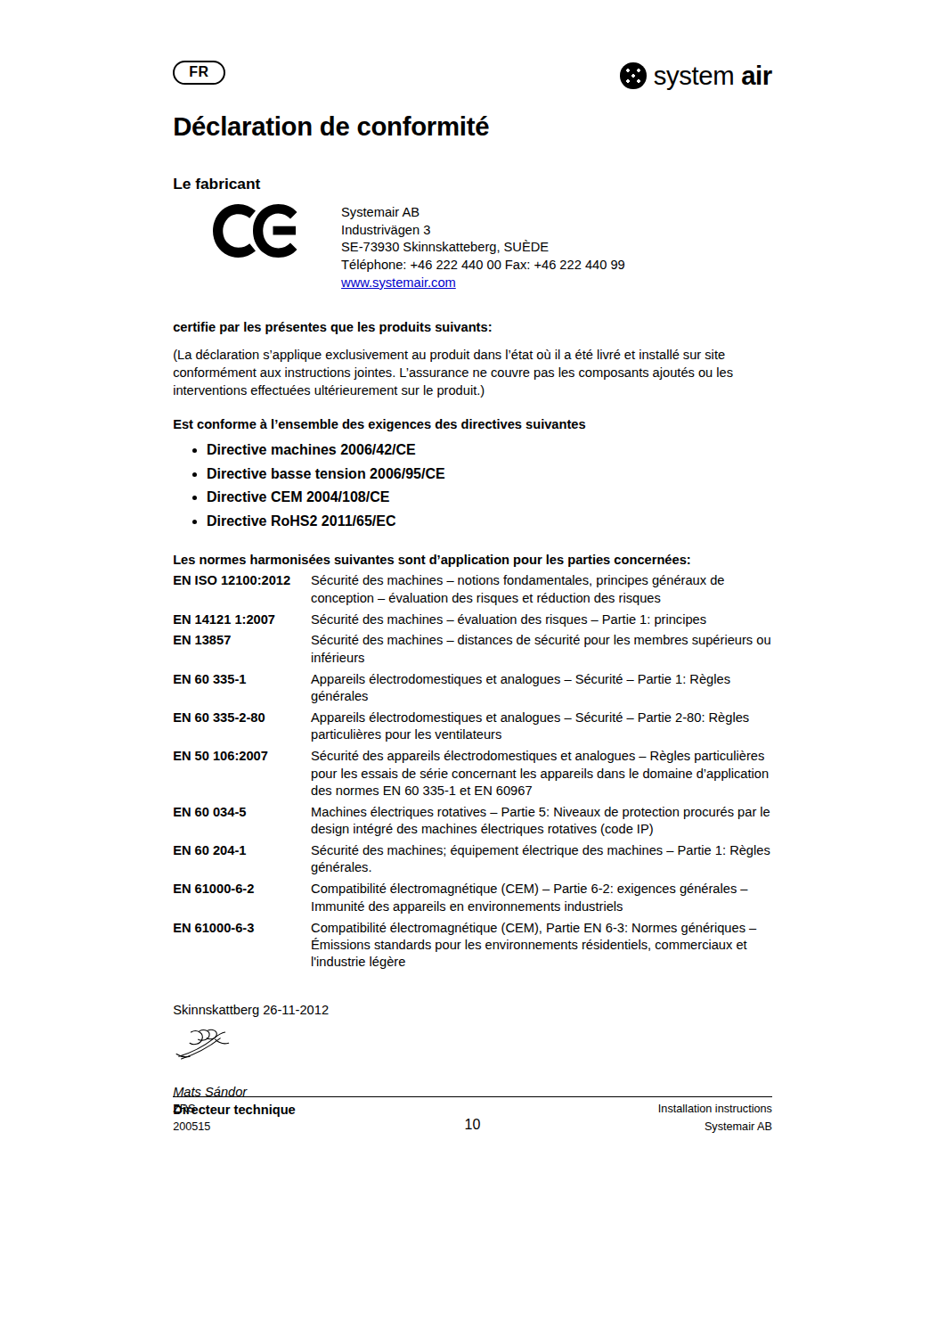FR
system air
Déclaration de conformité
Le fabricant
Systemair AB
Industrivägen 3
SE-73930 Skinnskatteberg, SUÈDE
Téléphone: +46 222 440 00 Fax: +46 222 440 99
www.systemair.com
certifie par les présentes que les produits suivants:
(La déclaration s’applique exclusivement au produit dans l’état où il a été livré et installé sur site conformément aux instructions jointes. L’assurance ne couvre pas les composants ajoutés ou les interventions effectuées ultérieurement sur le produit.)
Est conforme à l’ensemble des exigences des directives suivantes
Directive machines 2006/42/CE
Directive basse tension 2006/95/CE
Directive CEM 2004/108/CE
Directive RoHS2 2011/65/EC
Les normes harmonisées suivantes sont d’application pour les parties concernées:
| EN ISO 12100:2012 | Sécurité des machines – notions fondamentales, principes généraux de conception – évaluation des risques et réduction des risques |
| EN 14121 1:2007 | Sécurité des machines – évaluation des risques – Partie 1: principes |
| EN 13857 | Sécurité des machines – distances de sécurité pour les membres supérieurs ou inférieurs |
| EN 60 335-1 | Appareils électrodomestiques et analogues – Sécurité – Partie 1: Règles générales |
| EN 60 335-2-80 | Appareils électrodomestiques et analogues – Sécurité – Partie 2-80: Règles particulières pour les ventilateurs |
| EN 50 106:2007 | Sécurité des appareils électrodomestiques et analogues – Règles particulières pour les essais de série concernant les appareils dans le domaine d’application des normes EN 60 335-1 et EN 60967 |
| EN 60 034-5 | Machines électriques rotatives – Partie 5: Niveaux de protection procurés par le design intégré des machines électriques rotatives (code IP) |
| EN 60 204-1 | Sécurité des machines; équipement électrique des machines – Partie 1: Règles générales. |
| EN 61000-6-2 | Compatibilité électromagnétique (CEM) – Partie 6-2: exigences générales – Immunité des appareils en environnements industriels |
| EN 61000-6-3 | Compatibilité électromagnétique (CEM), Partie EN 6-3: Normes génériques – Émissions standards pour les environnements résidentiels, commerciaux et l'industrie légère |
Skinnskattberg 26-11-2012
Mats Sándor
Directeur technique
ZRS Installation instructions
200515 Systemair AB
10